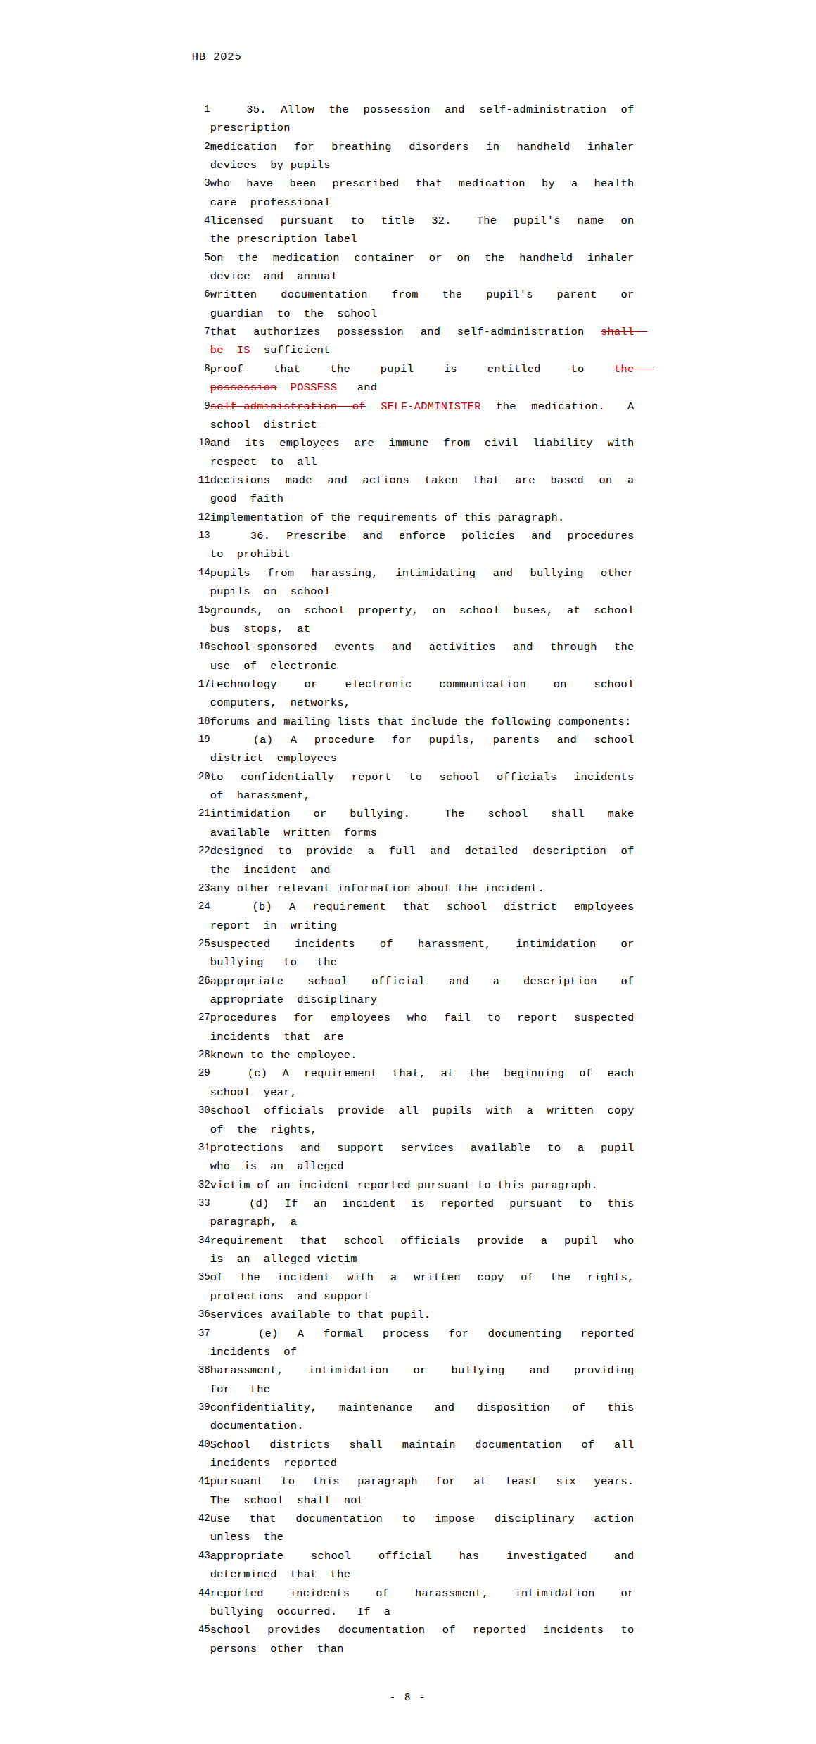HB 2025
| 1 | 35. Allow the possession and self-administration of prescription |
| 2 | medication for breathing disorders in handheld inhaler devices by pupils |
| 3 | who have been prescribed that medication by a health care professional |
| 4 | licensed pursuant to title 32. The pupil's name on the prescription label |
| 5 | on the medication container or on the handheld inhaler device and annual |
| 6 | written documentation from the pupil's parent or guardian to the school |
| 7 | that authorizes possession and self-administration shall be IS sufficient |
| 8 | proof that the pupil is entitled to the possession POSSESS and |
| 9 | self-administration of SELF-ADMINISTER the medication. A school district |
| 10 | and its employees are immune from civil liability with respect to all |
| 11 | decisions made and actions taken that are based on a good faith |
| 12 | implementation of the requirements of this paragraph. |
| 13 | 36. Prescribe and enforce policies and procedures to prohibit |
| 14 | pupils from harassing, intimidating and bullying other pupils on school |
| 15 | grounds, on school property, on school buses, at school bus stops, at |
| 16 | school-sponsored events and activities and through the use of electronic |
| 17 | technology or electronic communication on school computers, networks, |
| 18 | forums and mailing lists that include the following components: |
| 19 | (a) A procedure for pupils, parents and school district employees |
| 20 | to confidentially report to school officials incidents of harassment, |
| 21 | intimidation or bullying. The school shall make available written forms |
| 22 | designed to provide a full and detailed description of the incident and |
| 23 | any other relevant information about the incident. |
| 24 | (b) A requirement that school district employees report in writing |
| 25 | suspected incidents of harassment, intimidation or bullying to the |
| 26 | appropriate school official and a description of appropriate disciplinary |
| 27 | procedures for employees who fail to report suspected incidents that are |
| 28 | known to the employee. |
| 29 | (c) A requirement that, at the beginning of each school year, |
| 30 | school officials provide all pupils with a written copy of the rights, |
| 31 | protections and support services available to a pupil who is an alleged |
| 32 | victim of an incident reported pursuant to this paragraph. |
| 33 | (d) If an incident is reported pursuant to this paragraph, a |
| 34 | requirement that school officials provide a pupil who is an alleged victim |
| 35 | of the incident with a written copy of the rights, protections and support |
| 36 | services available to that pupil. |
| 37 | (e) A formal process for documenting reported incidents of |
| 38 | harassment, intimidation or bullying and providing for the |
| 39 | confidentiality, maintenance and disposition of this documentation. |
| 40 | School districts shall maintain documentation of all incidents reported |
| 41 | pursuant to this paragraph for at least six years. The school shall not |
| 42 | use that documentation to impose disciplinary action unless the |
| 43 | appropriate school official has investigated and determined that the |
| 44 | reported incidents of harassment, intimidation or bullying occurred. If a |
| 45 | school provides documentation of reported incidents to persons other than |
- 8 -